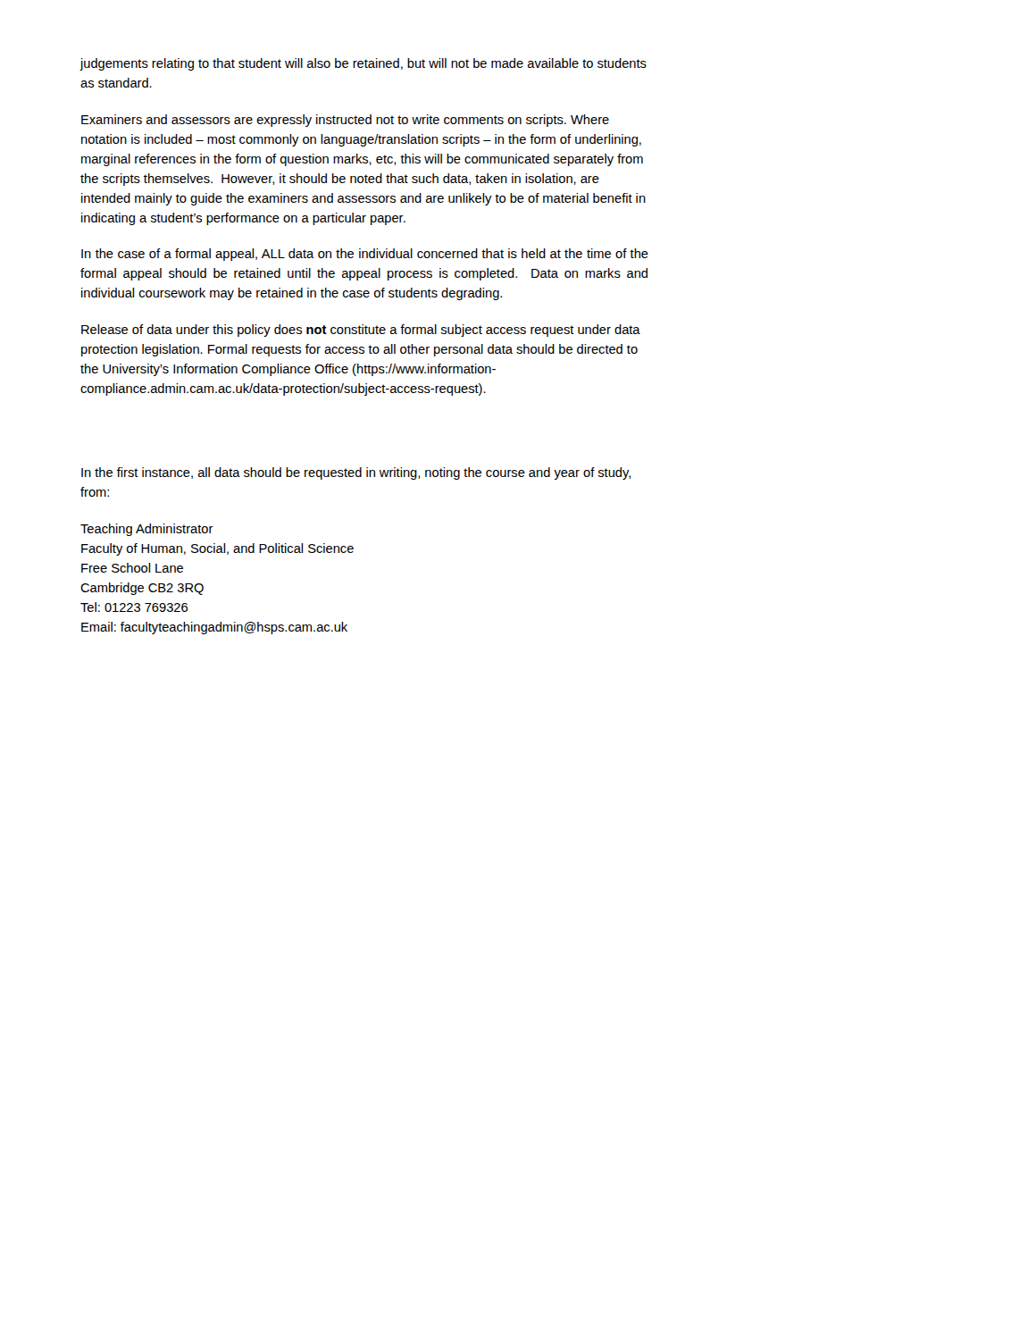judgements relating to that student will also be retained, but will not be made available to students as standard.
Examiners and assessors are expressly instructed not to write comments on scripts. Where notation is included – most commonly on language/translation scripts – in the form of underlining, marginal references in the form of question marks, etc, this will be communicated separately from the scripts themselves. However, it should be noted that such data, taken in isolation, are intended mainly to guide the examiners and assessors and are unlikely to be of material benefit in indicating a student’s performance on a particular paper.
In the case of a formal appeal, ALL data on the individual concerned that is held at the time of the formal appeal should be retained until the appeal process is completed. Data on marks and individual coursework may be retained in the case of students degrading.
Release of data under this policy does not constitute a formal subject access request under data protection legislation. Formal requests for access to all other personal data should be directed to the University’s Information Compliance Office (https://www.information-compliance.admin.cam.ac.uk/data-protection/subject-access-request).
In the first instance, all data should be requested in writing, noting the course and year of study, from:
Teaching Administrator
Faculty of Human, Social, and Political Science
Free School Lane
Cambridge CB2 3RQ
Tel: 01223 769326
Email: facultyteachingadmin@hsps.cam.ac.uk